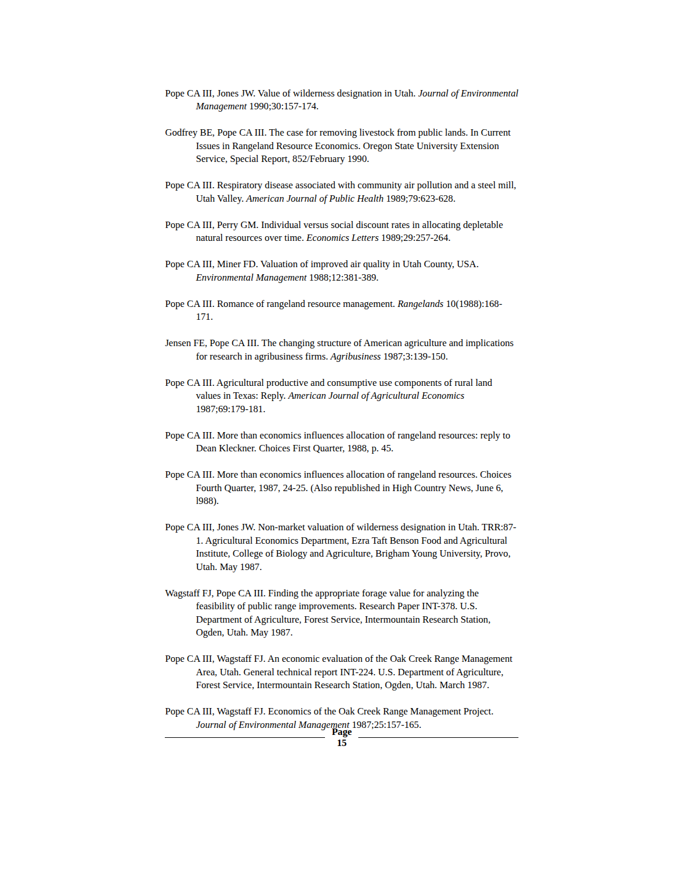Pope CA III, Jones JW. Value of wilderness designation in Utah. Journal of Environmental Management 1990;30:157-174.
Godfrey BE, Pope CA III. The case for removing livestock from public lands. In Current Issues in Rangeland Resource Economics. Oregon State University Extension Service, Special Report, 852/February 1990.
Pope CA III. Respiratory disease associated with community air pollution and a steel mill, Utah Valley. American Journal of Public Health 1989;79:623-628.
Pope CA III, Perry GM. Individual versus social discount rates in allocating depletable natural resources over time. Economics Letters 1989;29:257-264.
Pope CA III, Miner FD. Valuation of improved air quality in Utah County, USA. Environmental Management 1988;12:381-389.
Pope CA III. Romance of rangeland resource management. Rangelands 10(1988):168-171.
Jensen FE, Pope CA III. The changing structure of American agriculture and implications for research in agribusiness firms. Agribusiness 1987;3:139-150.
Pope CA III. Agricultural productive and consumptive use components of rural land values in Texas: Reply. American Journal of Agricultural Economics 1987;69:179-181.
Pope CA III. More than economics influences allocation of rangeland resources: reply to Dean Kleckner. Choices First Quarter, 1988, p. 45.
Pope CA III. More than economics influences allocation of rangeland resources. Choices Fourth Quarter, 1987, 24-25. (Also republished in High Country News, June 6, l988).
Pope CA III, Jones JW. Non-market valuation of wilderness designation in Utah. TRR:87-1. Agricultural Economics Department, Ezra Taft Benson Food and Agricultural Institute, College of Biology and Agriculture, Brigham Young University, Provo, Utah. May 1987.
Wagstaff FJ, Pope CA III. Finding the appropriate forage value for analyzing the feasibility of public range improvements. Research Paper INT-378. U.S. Department of Agriculture, Forest Service, Intermountain Research Station, Ogden, Utah. May 1987.
Pope CA III, Wagstaff FJ. An economic evaluation of the Oak Creek Range Management Area, Utah. General technical report INT-224. U.S. Department of Agriculture, Forest Service, Intermountain Research Station, Ogden, Utah. March 1987.
Pope CA III, Wagstaff FJ. Economics of the Oak Creek Range Management Project. Journal of Environmental Management 1987;25:157-165.
Page15